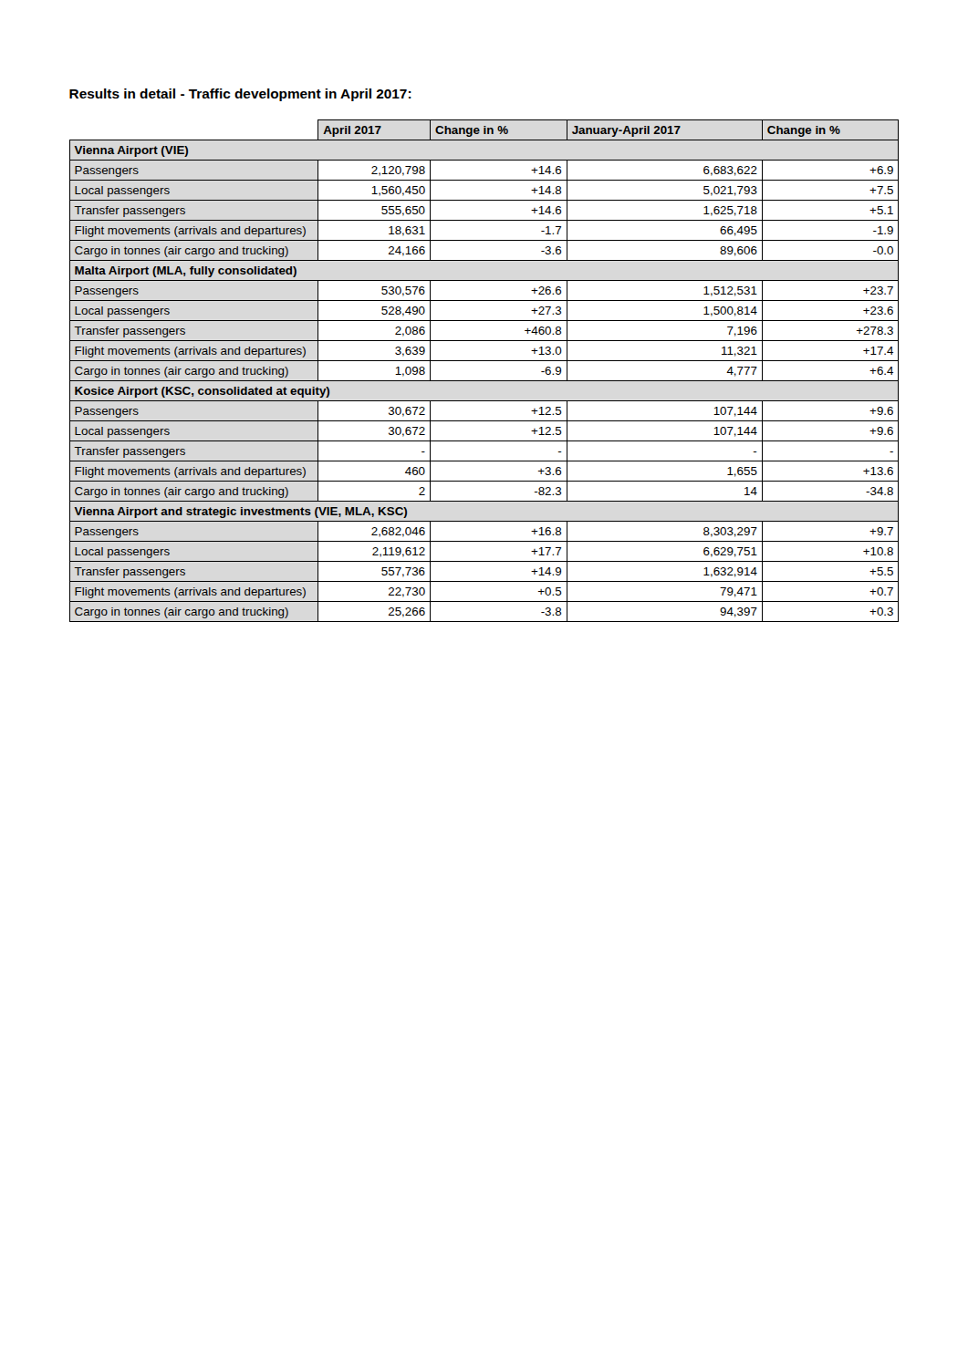Results in detail - Traffic development in April 2017:
| | April 2017 | Change in % | January-April 2017 | Change in % |
| --- | --- | --- | --- | --- |
| Vienna Airport (VIE) |
| Passengers | 2,120,798 | +14.6 | 6,683,622 | +6.9 |
| Local passengers | 1,560,450 | +14.8 | 5,021,793 | +7.5 |
| Transfer passengers | 555,650 | +14.6 | 1,625,718 | +5.1 |
| Flight movements (arrivals and departures) | 18,631 | -1.7 | 66,495 | -1.9 |
| Cargo in tonnes (air cargo and trucking) | 24,166 | -3.6 | 89,606 | -0.0 |
| Malta Airport (MLA, fully consolidated) |
| Passengers | 530,576 | +26.6 | 1,512,531 | +23.7 |
| Local passengers | 528,490 | +27.3 | 1,500,814 | +23.6 |
| Transfer passengers | 2,086 | +460.8 | 7,196 | +278.3 |
| Flight movements (arrivals and departures) | 3,639 | +13.0 | 11,321 | +17.4 |
| Cargo in tonnes (air cargo and trucking) | 1,098 | -6.9 | 4,777 | +6.4 |
| Kosice Airport (KSC, consolidated at equity) |
| Passengers | 30,672 | +12.5 | 107,144 | +9.6 |
| Local passengers | 30,672 | +12.5 | 107,144 | +9.6 |
| Transfer passengers | - | - | - | - |
| Flight movements (arrivals and departures) | 460 | +3.6 | 1,655 | +13.6 |
| Cargo in tonnes (air cargo and trucking) | 2 | -82.3 | 14 | -34.8 |
| Vienna Airport and strategic investments (VIE, MLA, KSC) |
| Passengers | 2,682,046 | +16.8 | 8,303,297 | +9.7 |
| Local passengers | 2,119,612 | +17.7 | 6,629,751 | +10.8 |
| Transfer passengers | 557,736 | +14.9 | 1,632,914 | +5.5 |
| Flight movements (arrivals and departures) | 22,730 | +0.5 | 79,471 | +0.7 |
| Cargo in tonnes (air cargo and trucking) | 25,266 | -3.8 | 94,397 | +0.3 |